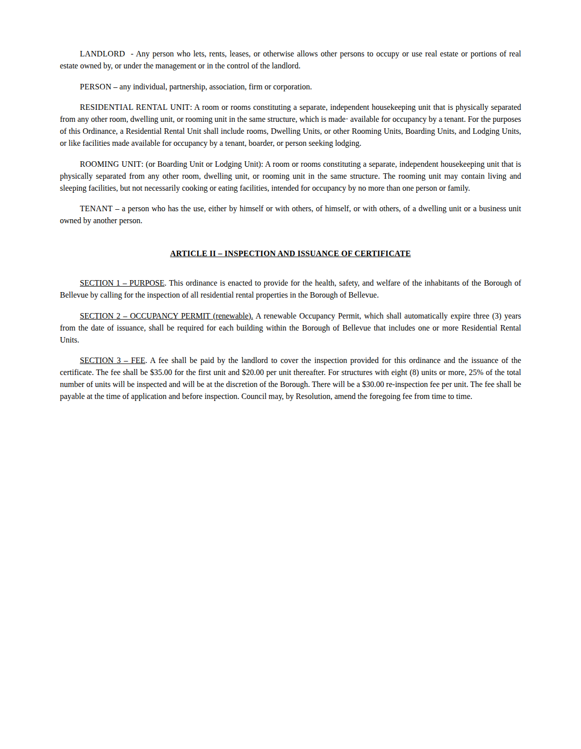LANDLORD - Any person who lets, rents, leases, or otherwise allows other persons to occupy or use real estate or portions of real estate owned by, or under the management or in the control of the landlord.
PERSON – any individual, partnership, association, firm or corporation.
RESIDENTIAL RENTAL UNIT: A room or rooms constituting a separate, independent housekeeping unit that is physically separated from any other room, dwelling unit, or rooming unit in the same structure, which is made· available for occupancy by a tenant. For the purposes of this Ordinance, a Residential Rental Unit shall include rooms, Dwelling Units, or other Rooming Units, Boarding Units, and Lodging Units, or like facilities made available for occupancy by a tenant, boarder, or person seeking lodging.
ROOMING UNIT: (or Boarding Unit or Lodging Unit): A room or rooms constituting a separate, independent housekeeping unit that is physically separated from any other room, dwelling unit, or rooming unit in the same structure. The rooming unit may contain living and sleeping facilities, but not necessarily cooking or eating facilities, intended for occupancy by no more than one person or family.
TENANT – a person who has the use, either by himself or with others, of himself, or with others, of a dwelling unit or a business unit owned by another person.
ARTICLE II – INSPECTION AND ISSUANCE OF CERTIFICATE
SECTION 1 – PURPOSE. This ordinance is enacted to provide for the health, safety, and welfare of the inhabitants of the Borough of Bellevue by calling for the inspection of all residential rental properties in the Borough of Bellevue.
SECTION 2 – OCCUPANCY PERMIT (renewable). A renewable Occupancy Permit, which shall automatically expire three (3) years from the date of issuance, shall be required for each building within the Borough of Bellevue that includes one or more Residential Rental Units.
SECTION 3 – FEE. A fee shall be paid by the landlord to cover the inspection provided for this ordinance and the issuance of the certificate. The fee shall be $35.00 for the first unit and $20.00 per unit thereafter. For structures with eight (8) units or more, 25% of the total number of units will be inspected and will be at the discretion of the Borough. There will be a $30.00 re-inspection fee per unit. The fee shall be payable at the time of application and before inspection. Council may, by Resolution, amend the foregoing fee from time to time.